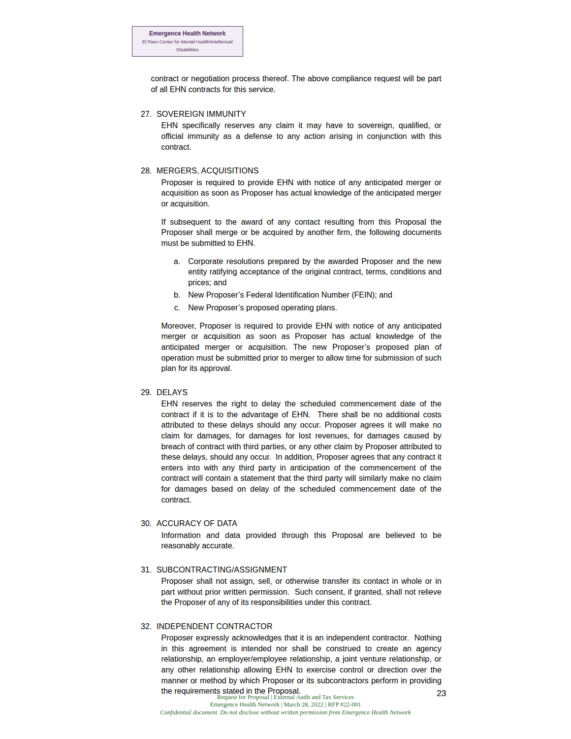Emergence Health Network
El Paso Center for Mental Health/Intellectual Disabilities
contract or negotiation process thereof. The above compliance request will be part of all EHN contracts for this service.
27. SOVEREIGN IMMUNITY
EHN specifically reserves any claim it may have to sovereign, qualified, or official immunity as a defense to any action arising in conjunction with this contract.
28. MERGERS, ACQUISITIONS
Proposer is required to provide EHN with notice of any anticipated merger or acquisition as soon as Proposer has actual knowledge of the anticipated merger or acquisition.
If subsequent to the award of any contact resulting from this Proposal the Proposer shall merge or be acquired by another firm, the following documents must be submitted to EHN.
Corporate resolutions prepared by the awarded Proposer and the new entity ratifying acceptance of the original contract, terms, conditions and prices; and
New Proposer’s Federal Identification Number (FEIN); and
New Proposer’s proposed operating plans.
Moreover, Proposer is required to provide EHN with notice of any anticipated merger or acquisition as soon as Proposer has actual knowledge of the anticipated merger or acquisition. The new Proposer’s proposed plan of operation must be submitted prior to merger to allow time for submission of such plan for its approval.
29. DELAYS
EHN reserves the right to delay the scheduled commencement date of the contract if it is to the advantage of EHN. There shall be no additional costs attributed to these delays should any occur. Proposer agrees it will make no claim for damages, for damages for lost revenues, for damages caused by breach of contract with third parties, or any other claim by Proposer attributed to these delays, should any occur. In addition, Proposer agrees that any contract it enters into with any third party in anticipation of the commencement of the contract will contain a statement that the third party will similarly make no claim for damages based on delay of the scheduled commencement date of the contract.
30. ACCURACY OF DATA
Information and data provided through this Proposal are believed to be reasonably accurate.
31. SUBCONTRACTING/ASSIGNMENT
Proposer shall not assign, sell, or otherwise transfer its contact in whole or in part without prior written permission. Such consent, if granted, shall not relieve the Proposer of any of its responsibilities under this contract.
32. INDEPENDENT CONTRACTOR
Proposer expressly acknowledges that it is an independent contractor. Nothing in this agreement is intended nor shall be construed to create an agency relationship, an employer/employee relationship, a joint venture relationship, or any other relationship allowing EHN to exercise control or direction over the manner or method by which Proposer or its subcontractors perform in providing the requirements stated in the Proposal.
Request for Proposal | External Audit and Tax Services
Emergence Health Network | March 28, 2022 | RFP #22-001
Confidential document. Do not disclose without written permission from Emergence Health Network
23